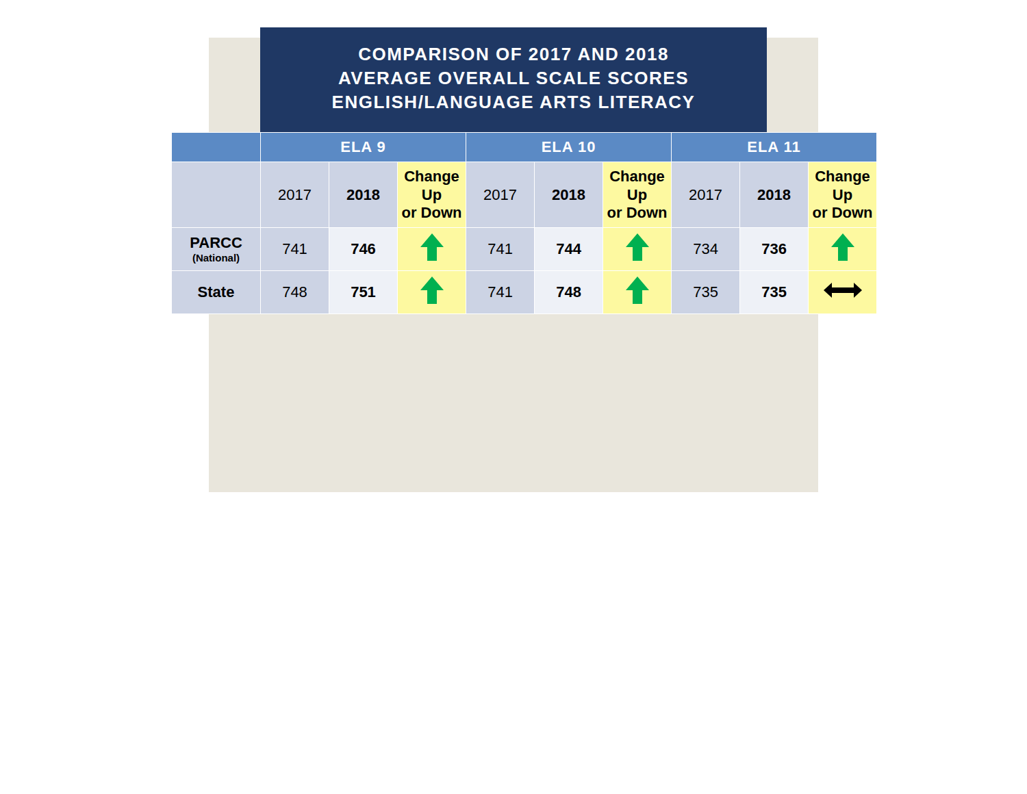Comparison of 2017 and 2018
Average Overall Scale Scores
English/Language Arts Literacy
| | ELA 9 | ELA 10 | ELA 11 |
| --- | --- | --- | --- |
| | 2017 | 2018 | Change Up or Down | 2017 | 2018 | Change Up or Down | 2017 | 2018 | Change Up or Down |
| PARCC (National) | 741 | 746 | | 741 | 744 | | 734 | 736 | |
| State | 748 | 751 | | 741 | 748 | | 735 | 735 | |